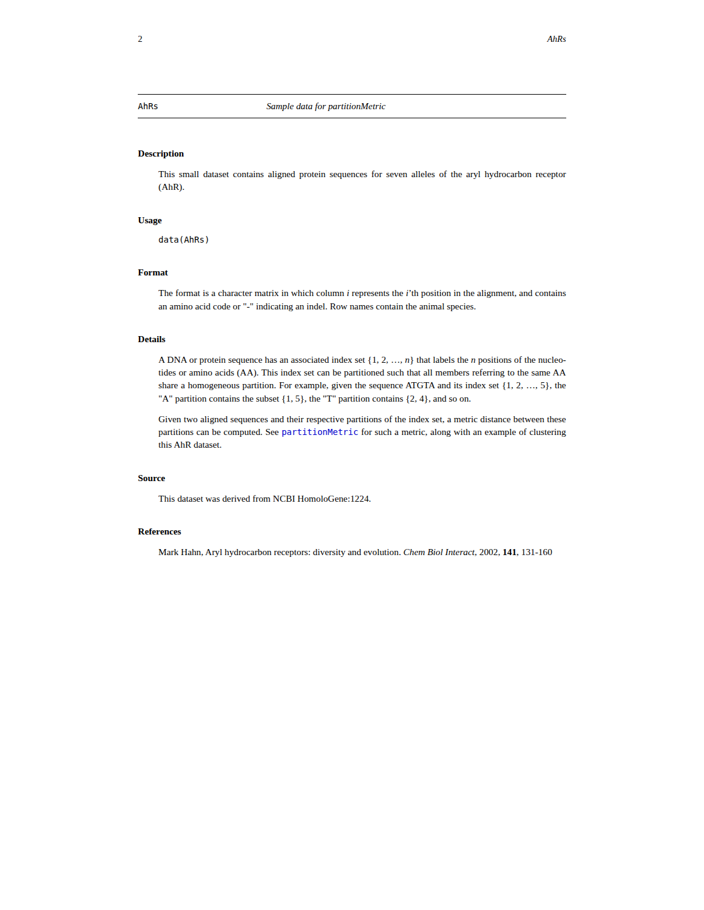2 AhRs
| AhRs | Sample data for partitionMetric |
Description
This small dataset contains aligned protein sequences for seven alleles of the aryl hydrocarbon receptor (AhR).
Usage
data(AhRs)
Format
The format is a character matrix in which column i represents the i’th position in the alignment, and contains an amino acid code or "-" indicating an indel. Row names contain the animal species.
Details
A DNA or protein sequence has an associated index set {1, 2, …, n} that labels the n positions of the nucleotides or amino acids (AA). This index set can be partitioned such that all members referring to the same AA share a homogeneous partition. For example, given the sequence ATGTA and its index set {1, 2, …, 5}, the "A" partition contains the subset {1, 5}, the "T" partition contains {2, 4}, and so on.
Given two aligned sequences and their respective partitions of the index set, a metric distance between these partitions can be computed. See partitionMetric for such a metric, along with an example of clustering this AhR dataset.
Source
This dataset was derived from NCBI HomoloGene:1224.
References
Mark Hahn, Aryl hydrocarbon receptors: diversity and evolution. Chem Biol Interact, 2002, 141, 131-160